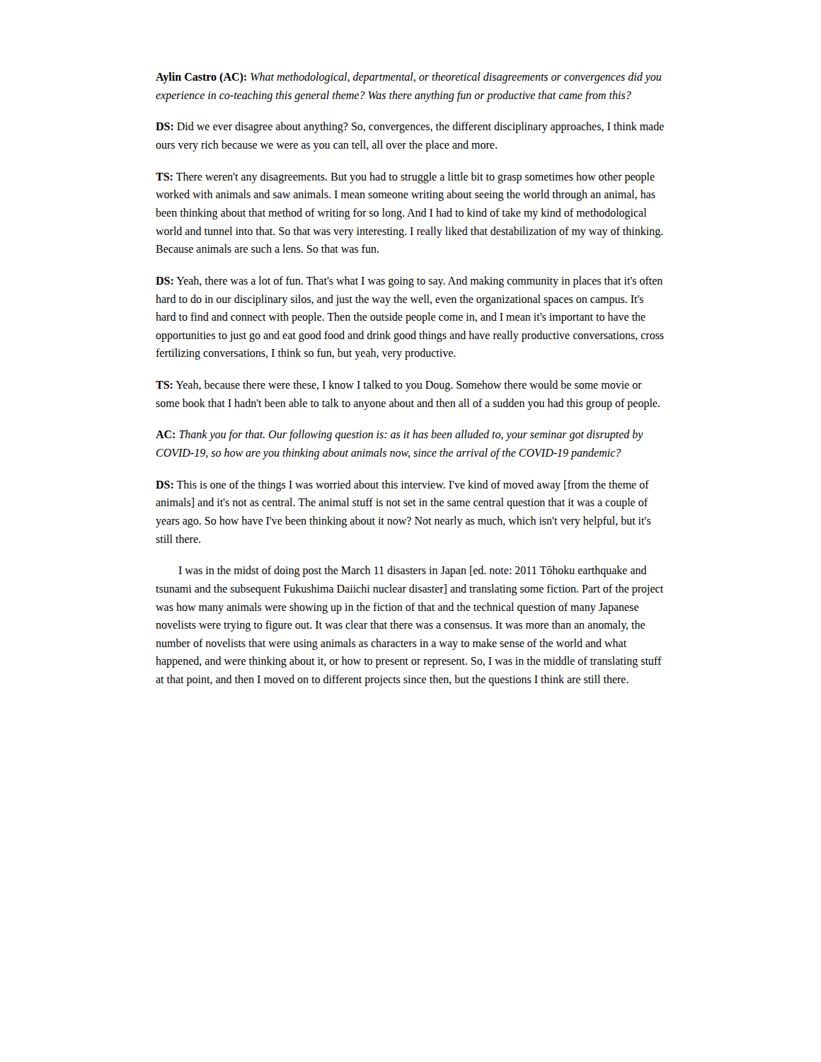Aylin Castro (AC): What methodological, departmental, or theoretical disagreements or convergences did you experience in co-teaching this general theme? Was there anything fun or productive that came from this?
DS: Did we ever disagree about anything? So, convergences, the different disciplinary approaches, I think made ours very rich because we were as you can tell, all over the place and more.
TS: There weren't any disagreements. But you had to struggle a little bit to grasp sometimes how other people worked with animals and saw animals. I mean someone writing about seeing the world through an animal, has been thinking about that method of writing for so long. And I had to kind of take my kind of methodological world and tunnel into that. So that was very interesting. I really liked that destabilization of my way of thinking. Because animals are such a lens. So that was fun.
DS: Yeah, there was a lot of fun. That's what I was going to say. And making community in places that it's often hard to do in our disciplinary silos, and just the way the well, even the organizational spaces on campus. It's hard to find and connect with people. Then the outside people come in, and I mean it's important to have the opportunities to just go and eat good food and drink good things and have really productive conversations, cross fertilizing conversations, I think so fun, but yeah, very productive.
TS: Yeah, because there were these, I know I talked to you Doug. Somehow there would be some movie or some book that I hadn't been able to talk to anyone about and then all of a sudden you had this group of people.
AC: Thank you for that. Our following question is: as it has been alluded to, your seminar got disrupted by COVID-19, so how are you thinking about animals now, since the arrival of the COVID-19 pandemic?
DS: This is one of the things I was worried about this interview. I've kind of moved away [from the theme of animals] and it's not as central. The animal stuff is not set in the same central question that it was a couple of years ago. So how have I've been thinking about it now? Not nearly as much, which isn't very helpful, but it's still there.
I was in the midst of doing post the March 11 disasters in Japan [ed. note: 2011 Tōhoku earthquake and tsunami and the subsequent Fukushima Daiichi nuclear disaster] and translating some fiction. Part of the project was how many animals were showing up in the fiction of that and the technical question of many Japanese novelists were trying to figure out. It was clear that there was a consensus. It was more than an anomaly, the number of novelists that were using animals as characters in a way to make sense of the world and what happened, and were thinking about it, or how to present or represent. So, I was in the middle of translating stuff at that point, and then I moved on to different projects since then, but the questions I think are still there.